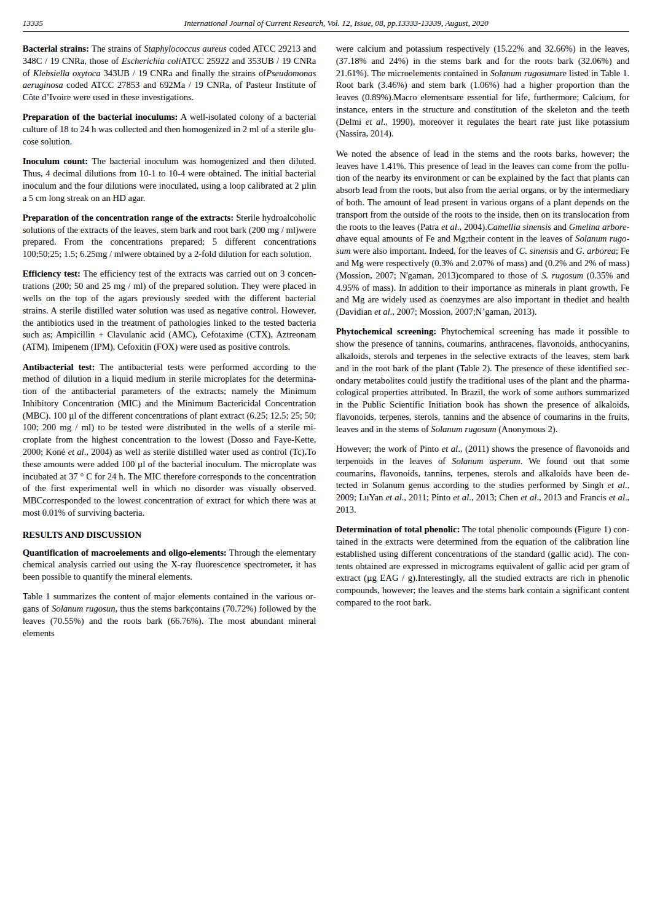13335 International Journal of Current Research, Vol. 12, Issue, 08, pp.13333-13339, August, 2020
Bacterial strains: The strains of Staphylococcus aureus coded ATCC 29213 and 348C / 19 CNRa, those of Escherichia coli ATCC 25922 and 353UB / 19 CNRa of Klebsiella oxytoca 343UB / 19 CNRa and finally the strains ofPseudomonas aeruginosa coded ATCC 27853 and 692Ma / 19 CNRa, of Pasteur Institute of Côte d’Ivoire were used in these investigations.
Preparation of the bacterial inoculums: A well-isolated colony of a bacterial culture of 18 to 24 h was collected and then homogenized in 2 ml of a sterile glucose solution.
Inoculum count: The bacterial inoculum was homogenized and then diluted. Thus, 4 decimal dilutions from 10-1 to 10-4 were obtained. The initial bacterial inoculum and the four dilutions were inoculated, using a loop calibrated at 2 µlin a 5 cm long streak on an HD agar.
Preparation of the concentration range of the extracts: Sterile hydroalcoholic solutions of the extracts of the leaves, stem bark and root bark (200 mg / ml)were prepared. From the concentrations prepared; 5 different concentrations 100;50;25; 1.5; 6.25mg / mlwere obtained by a 2-fold dilution for each solution.
Efficiency test: The efficiency test of the extracts was carried out on 3 concentrations (200; 50 and 25 mg / ml) of the prepared solution. They were placed in wells on the top of the agars previously seeded with the different bacterial strains. A sterile distilled water solution was used as negative control. However, the antibiotics used in the treatment of pathologies linked to the tested bacteria such as; Ampicillin + Clavulanic acid (AMC), Cefotaxime (CTX), Aztreonam (ATM), Imipenem (IPM), Cefoxitin (FOX) were used as positive controls.
Antibacterial test: The antibacterial tests were performed according to the method of dilution in a liquid medium in sterile microplates for the determination of the antibacterial parameters of the extracts; namely the Minimum Inhibitory Concentration (MIC) and the Minimum Bactericidal Concentration (MBC). 100 µl of the different concentrations of plant extract (6.25; 12.5; 25; 50; 100; 200 mg / ml) to be tested were distributed in the wells of a sterile microplate from the highest concentration to the lowest (Dosso and Faye-Kette, 2000; Koné et al., 2004) as well as sterile distilled water used as control (Tc). To these amounts were added 100 µl of the bacterial inoculum. The microplate was incubated at 37 ° C for 24 h. The MIC therefore corresponds to the concentration of the first experimental well in which no disorder was visually observed. MBCcorresponded to the lowest concentration of extract for which there was at most 0.01% of surviving bacteria.
RESULTS AND DISCUSSION
Quantification of macroelements and oligo-elements: Through the elementary chemical analysis carried out using the X-ray fluorescence spectrometer, it has been possible to quantify the mineral elements.
Table 1 summarizes the content of major elements contained in the various organs of Solanum rugosun, thus the stems barkcontains (70.72%) followed by the leaves (70.55%) and the roots bark (66.76%). The most abundant mineral elements
were calcium and potassium respectively (15.22% and 32.66%) in the leaves, (37.18% and 24%) in the stems bark and for the roots bark (32.06%) and 21.61%). The microelements contained in Solanum rugosumare listed in Table 1. Root bark (3.46%) and stem bark (1.06%) had a higher proportion than the leaves (0.89%).Macro elementsare essential for life, furthermore; Calcium, for instance, enters in the structure and constitution of the skeleton and the teeth (Delmi et al., 1990), moreover it regulates the heart rate just like potassium (Nassira, 2014).
We noted the absence of lead in the stems and the roots barks, however; the leaves have 1.41%. This presence of lead in the leaves can come from the pollution of the nearby its environment or can be explained by the fact that plants can absorb lead from the roots, but also from the aerial organs, or by the intermediary of both. The amount of lead present in various organs of a plant depends on the transport from the outside of the roots to the inside, then on its translocation from the roots to the leaves (Patra et al., 2004).Camellia sinensis and Gmelina arboreahave equal amounts of Fe and Mg;their content in the leaves of Solanum rugosum were also important. Indeed, for the leaves of C. sinensis and G. arborea; Fe and Mg were respectively (0.3% and 2.07% of mass) and (0.2% and 2% of mass) (Mossion, 2007; N'gaman, 2013)compared to those of S. rugosum (0.35% and 4.95% of mass). In addition to their importance as minerals in plant growth, Fe and Mg are widely used as coenzymes are also important in thediet and health (Davidian et al., 2007; Mossion, 2007;N’gaman, 2013).
Phytochemical screening: Phytochemical screening has made it possible to show the presence of tannins, coumarins, anthracenes, flavonoids, anthocyanins, alkaloids, sterols and terpenes in the selective extracts of the leaves, stem bark and in the root bark of the plant (Table 2). The presence of these identified secondary metabolites could justify the traditional uses of the plant and the pharmacological properties attributed. In Brazil, the work of some authors summarized in the Public Scientific Initiation book has shown the presence of alkaloids, flavonoids, terpenes, sterols, tannins and the absence of coumarins in the fruits, leaves and in the stems of Solanum rugosum (Anonymous 2).
However; the work of Pinto et al., (2011) shows the presence of flavonoids and terpenoids in the leaves of Solanum asperum. We found out that some coumarins, flavonoids, tannins, terpenes, sterols and alkaloids have been detected in Solanum genus according to the studies performed by Singh et al., 2009; LuYan et al., 2011; Pinto et al., 2013; Chen et al., 2013 and Francis et al., 2013.
Determination of total phenolic: The total phenolic compounds (Figure 1) contained in the extracts were determined from the equation of the calibration line established using different concentrations of the standard (gallic acid). The contents obtained are expressed in micrograms equivalent of gallic acid per gram of extract (µg EAG / g).Interestingly, all the studied extracts are rich in phenolic compounds, however; the leaves and the stems bark contain a significant content compared to the root bark.